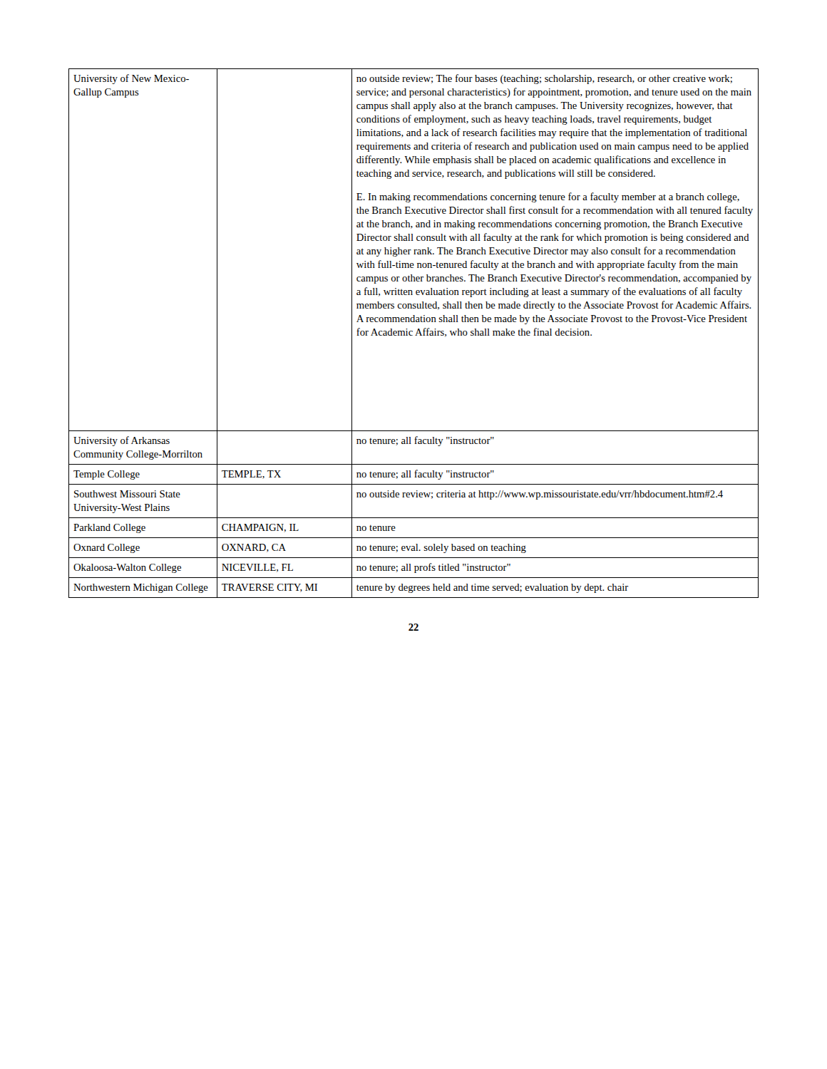| University of New Mexico-Gallup Campus | | no outside review; The four bases (teaching; scholarship, research, or other creative work; service; and personal characteristics) for appointment, promotion, and tenure used on the main campus shall apply also at the branch campuses. The University recognizes, however, that conditions of employment, such as heavy teaching loads, travel requirements, budget limitations, and a lack of research facilities may require that the implementation of traditional requirements and criteria of research and publication used on main campus need to be applied differently. While emphasis shall be placed on academic qualifications and excellence in teaching and service, research, and publications will still be considered. E. In making recommendations concerning tenure for a faculty member at a branch college, the Branch Executive Director shall first consult for a recommendation with all tenured faculty at the branch, and in making recommendations concerning promotion, the Branch Executive Director shall consult with all faculty at the rank for which promotion is being considered and at any higher rank. The Branch Executive Director may also consult for a recommendation with full-time non-tenured faculty at the branch and with appropriate faculty from the main campus or other branches. The Branch Executive Director's recommendation, accompanied by a full, written evaluation report including at least a summary of the evaluations of all faculty members consulted, shall then be made directly to the Associate Provost for Academic Affairs. A recommendation shall then be made by the Associate Provost to the Provost-Vice President for Academic Affairs, who shall make the final decision. |
| University of Arkansas Community College-Morrilton | | no tenure; all faculty "instructor" |
| Temple College | TEMPLE, TX | no tenure; all faculty "instructor" |
| Southwest Missouri State University-West Plains | | no outside review; criteria at http://www.wp.missouristate.edu/vrr/hbdocument.htm#2.4 |
| Parkland College | CHAMPAIGN, IL | no tenure |
| Oxnard College | OXNARD, CA | no tenure; eval. solely based on teaching |
| Okaloosa-Walton College | NICEVILLE, FL | no tenure; all profs titled "instructor" |
| Northwestern Michigan College | TRAVERSE CITY, MI | tenure by degrees held and time served; evaluation by dept. chair |
22